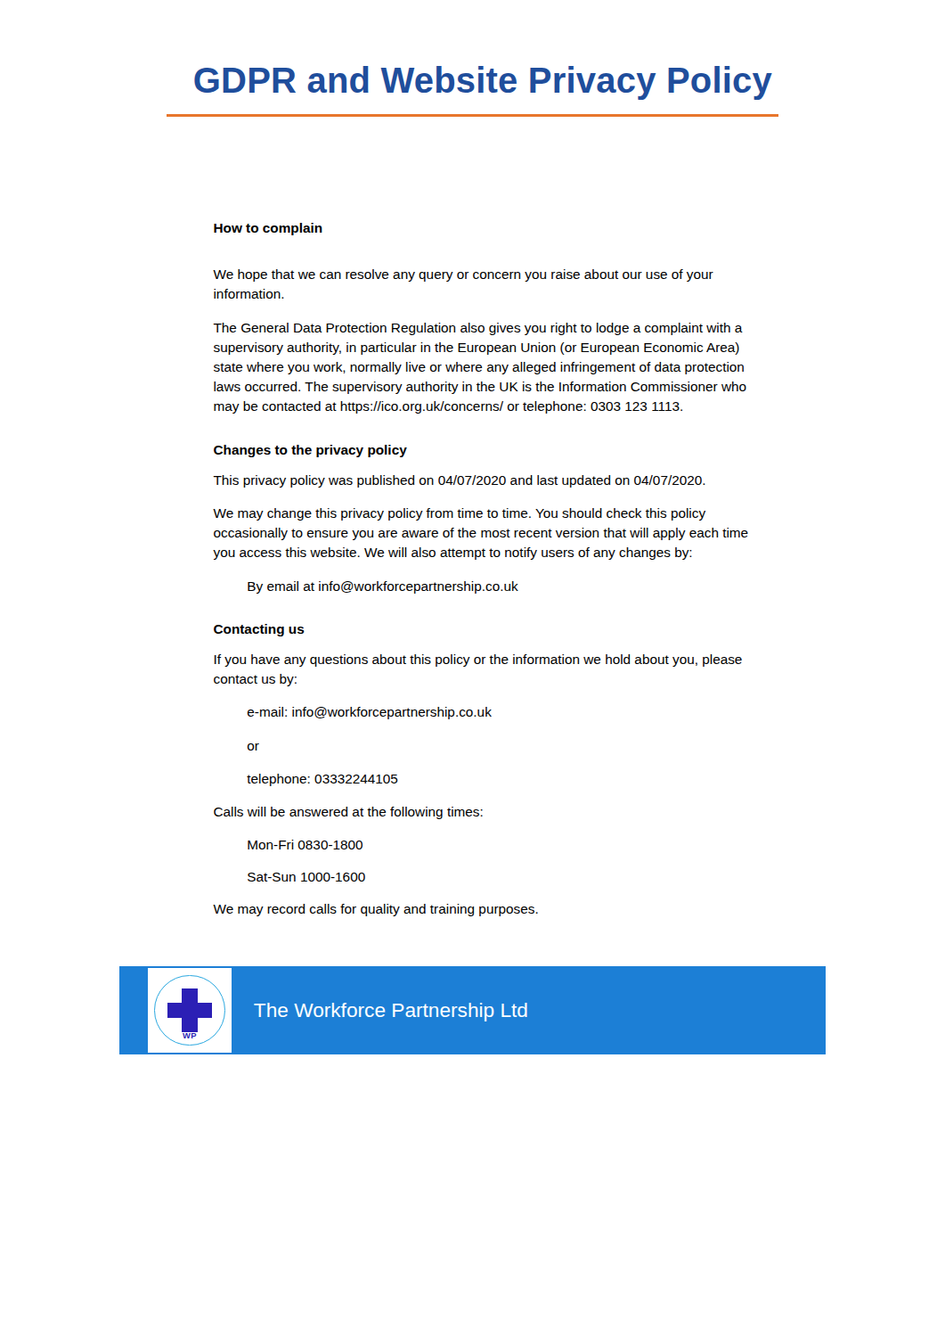GDPR and Website Privacy Policy
How to complain
We hope that we can resolve any query or concern you raise about our use of your information.
The General Data Protection Regulation also gives you right to lodge a complaint with a supervisory authority, in particular in the European Union (or European Economic Area) state where you work, normally live or where any alleged infringement of data protection laws occurred. The supervisory authority in the UK is the Information Commissioner who may be contacted at https://ico.org.uk/concerns/ or telephone: 0303 123 1113.
Changes to the privacy policy
This privacy policy was published on 04/07/2020 and last updated on 04/07/2020.
We may change this privacy policy from time to time. You should check this policy occasionally to ensure you are aware of the most recent version that will apply each time you access this website. We will also attempt to notify users of any changes by:
By email at info@workforcepartnership.co.uk
Contacting us
If you have any questions about this policy or the information we hold about you, please contact us by:
e-mail: info@workforcepartnership.co.uk
or
telephone: 03332244105
Calls will be answered at the following times:
Mon-Fri 0830-1800
Sat-Sun 1000-1600
We may record calls for quality and training purposes.
WP
The Workforce Partnership Ltd